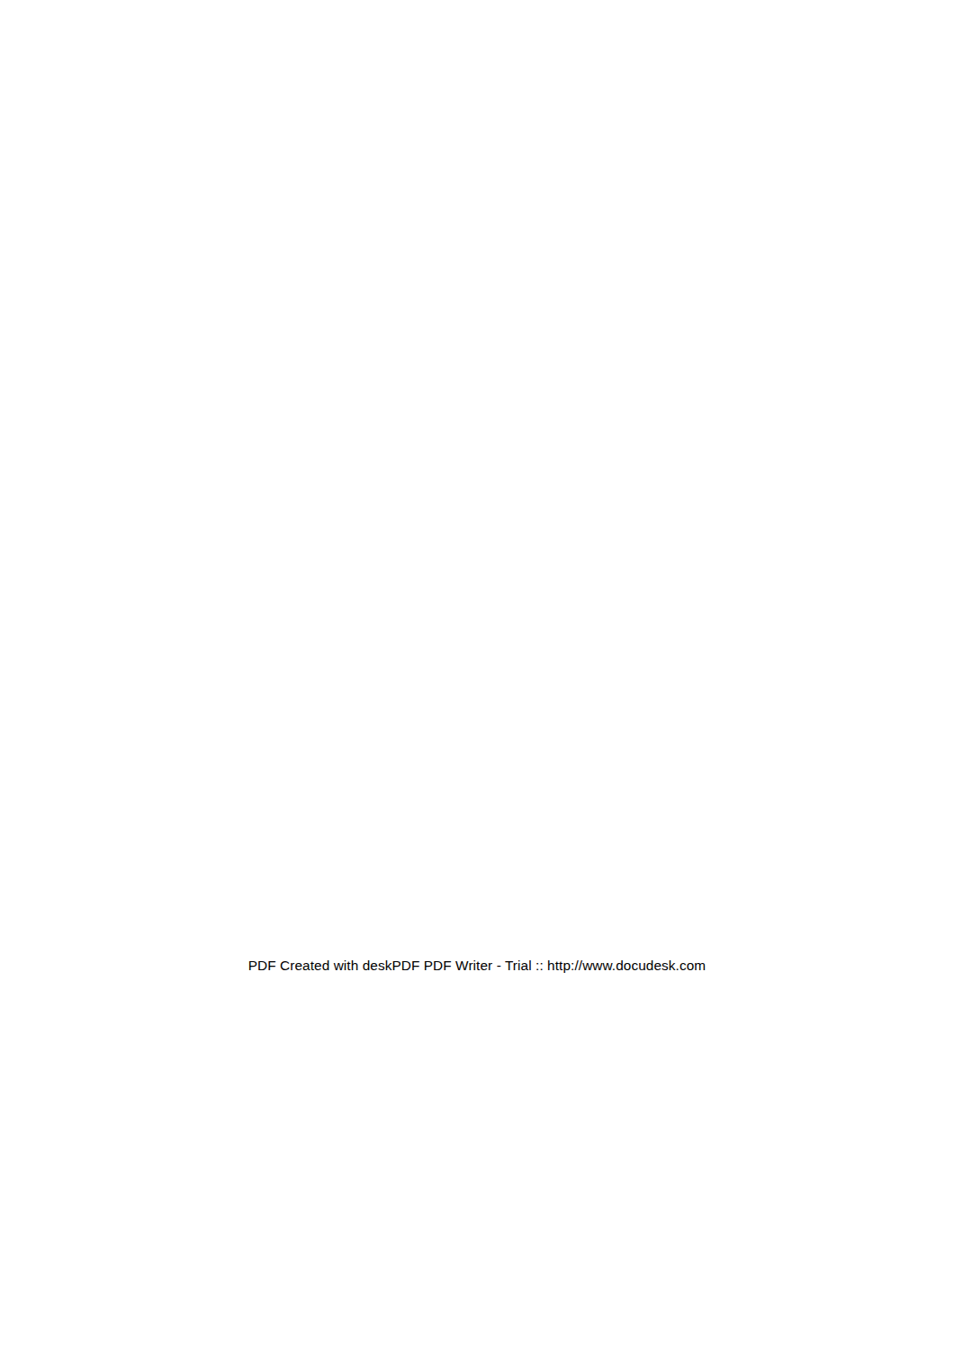PDF Created with deskPDF PDF Writer - Trial :: http://www.docudesk.com